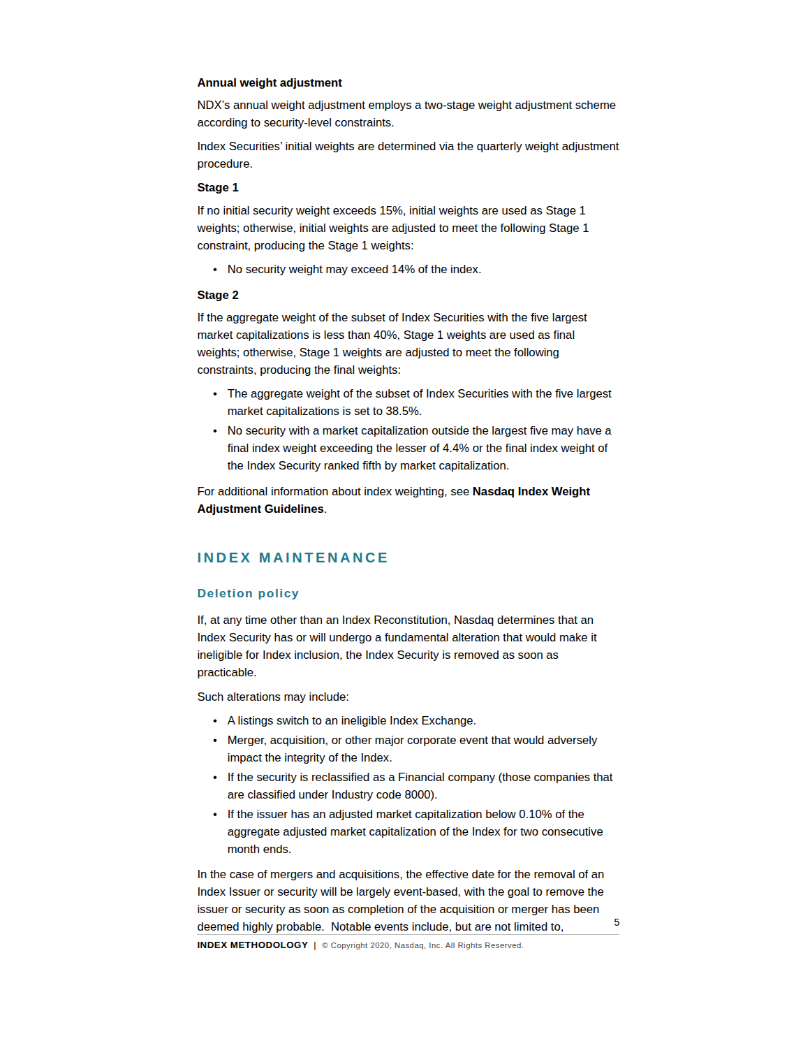Annual weight adjustment
NDX’s annual weight adjustment employs a two-stage weight adjustment scheme according to security-level constraints.
Index Securities’ initial weights are determined via the quarterly weight adjustment procedure.
Stage 1
If no initial security weight exceeds 15%, initial weights are used as Stage 1 weights; otherwise, initial weights are adjusted to meet the following Stage 1 constraint, producing the Stage 1 weights:
No security weight may exceed 14% of the index.
Stage 2
If the aggregate weight of the subset of Index Securities with the five largest market capitalizations is less than 40%, Stage 1 weights are used as final weights; otherwise, Stage 1 weights are adjusted to meet the following constraints, producing the final weights:
The aggregate weight of the subset of Index Securities with the five largest market capitalizations is set to 38.5%.
No security with a market capitalization outside the largest five may have a final index weight exceeding the lesser of 4.4% or the final index weight of the Index Security ranked fifth by market capitalization.
For additional information about index weighting, see Nasdaq Index Weight Adjustment Guidelines.
INDEX MAINTENANCE
Deletion policy
If, at any time other than an Index Reconstitution, Nasdaq determines that an Index Security has or will undergo a fundamental alteration that would make it ineligible for Index inclusion, the Index Security is removed as soon as practicable.
Such alterations may include:
A listings switch to an ineligible Index Exchange.
Merger, acquisition, or other major corporate event that would adversely impact the integrity of the Index.
If the security is reclassified as a Financial company (those companies that are classified under Industry code 8000).
If the issuer has an adjusted market capitalization below 0.10% of the aggregate adjusted market capitalization of the Index for two consecutive month ends.
In the case of mergers and acquisitions, the effective date for the removal of an Index Issuer or security will be largely event-based, with the goal to remove the issuer or security as soon as completion of the acquisition or merger has been deemed highly probable. Notable events include, but are not limited to,
5
INDEX METHODOLOGY | © Copyright 2020, Nasdaq, Inc. All Rights Reserved.